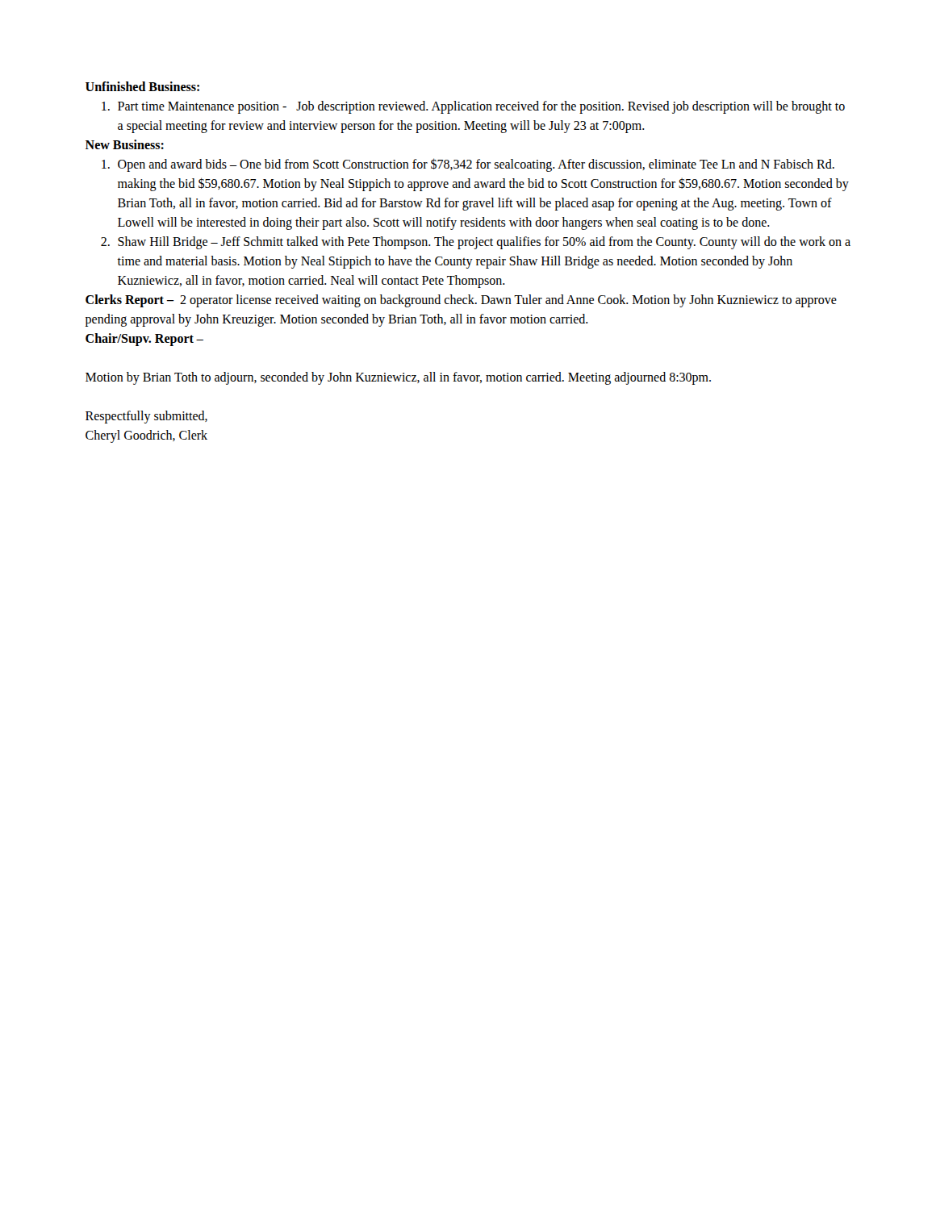Unfinished Business:
Part time Maintenance position - Job description reviewed. Application received for the position. Revised job description will be brought to a special meeting for review and interview person for the position. Meeting will be July 23 at 7:00pm.
New Business:
Open and award bids – One bid from Scott Construction for $78,342 for sealcoating. After discussion, eliminate Tee Ln and N Fabisch Rd. making the bid $59,680.67. Motion by Neal Stippich to approve and award the bid to Scott Construction for $59,680.67. Motion seconded by Brian Toth, all in favor, motion carried. Bid ad for Barstow Rd for gravel lift will be placed asap for opening at the Aug. meeting. Town of Lowell will be interested in doing their part also. Scott will notify residents with door hangers when seal coating is to be done.
Shaw Hill Bridge – Jeff Schmitt talked with Pete Thompson. The project qualifies for 50% aid from the County. County will do the work on a time and material basis. Motion by Neal Stippich to have the County repair Shaw Hill Bridge as needed. Motion seconded by John Kuzniewicz, all in favor, motion carried. Neal will contact Pete Thompson.
Clerks Report – 2 operator license received waiting on background check. Dawn Tuler and Anne Cook. Motion by John Kuzniewicz to approve pending approval by John Kreuziger. Motion seconded by Brian Toth, all in favor motion carried.
Chair/Supv. Report –
Motion by Brian Toth to adjourn, seconded by John Kuzniewicz, all in favor, motion carried. Meeting adjourned 8:30pm.
Respectfully submitted,
Cheryl Goodrich, Clerk